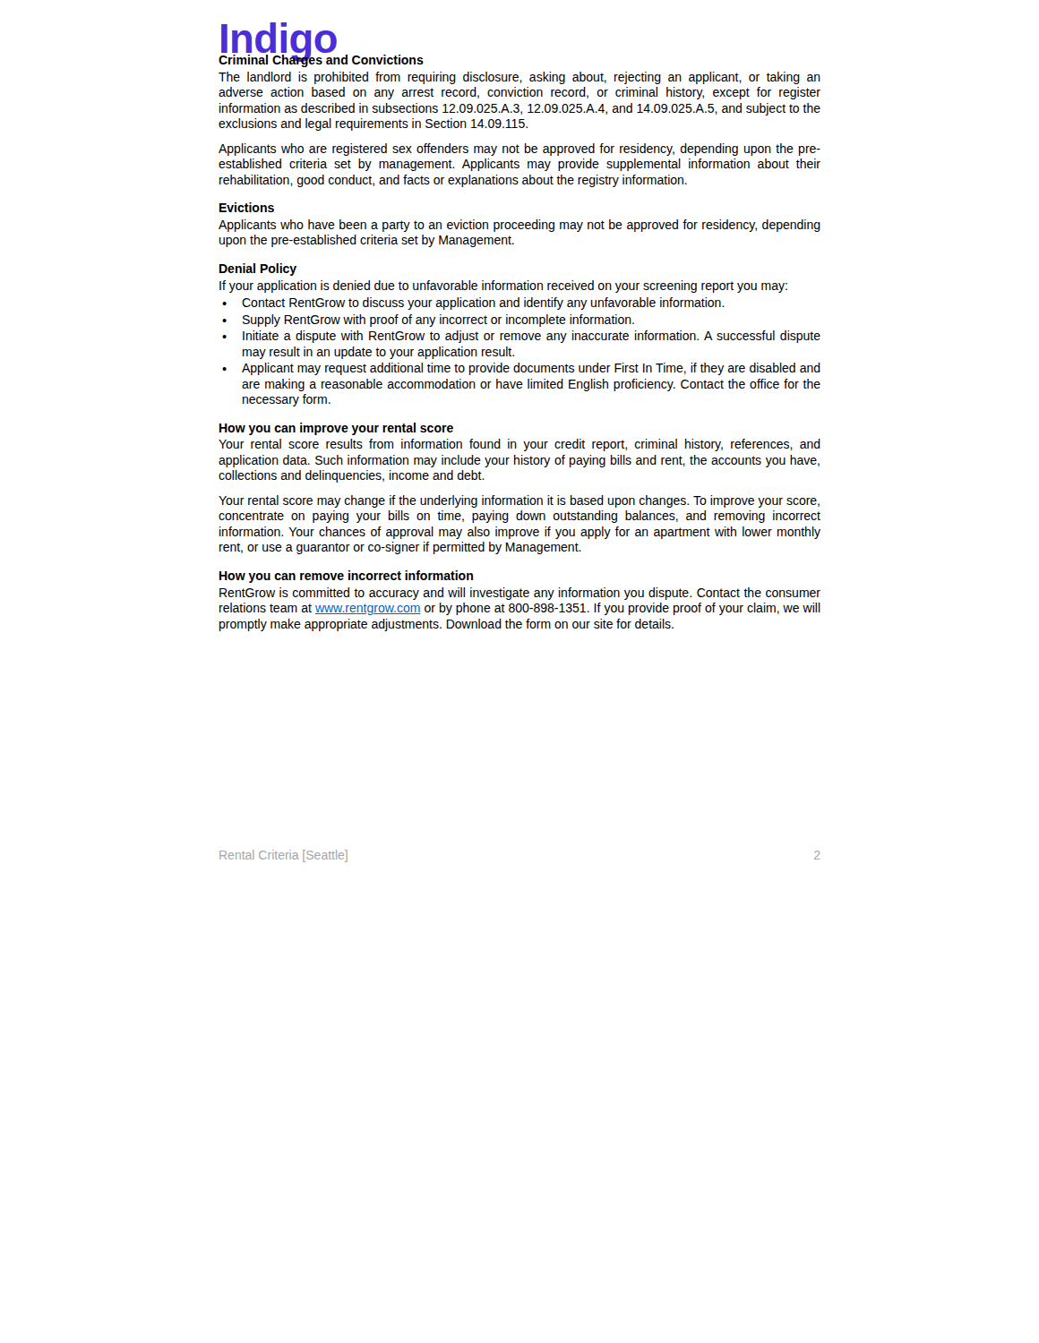Indigo
Criminal Charges and Convictions
The landlord is prohibited from requiring disclosure, asking about, rejecting an applicant, or taking an adverse action based on any arrest record, conviction record, or criminal history, except for register information as described in subsections 12.09.025.A.3, 12.09.025.A.4, and 14.09.025.A.5, and subject to the exclusions and legal requirements in Section 14.09.115.
Applicants who are registered sex offenders may not be approved for residency, depending upon the pre-established criteria set by management. Applicants may provide supplemental information about their rehabilitation, good conduct, and facts or explanations about the registry information.
Evictions
Applicants who have been a party to an eviction proceeding may not be approved for residency, depending upon the pre-established criteria set by Management.
Denial Policy
If your application is denied due to unfavorable information received on your screening report you may:
Contact RentGrow to discuss your application and identify any unfavorable information.
Supply RentGrow with proof of any incorrect or incomplete information.
Initiate a dispute with RentGrow to adjust or remove any inaccurate information. A successful dispute may result in an update to your application result.
Applicant may request additional time to provide documents under First In Time, if they are disabled and are making a reasonable accommodation or have limited English proficiency. Contact the office for the necessary form.
How you can improve your rental score
Your rental score results from information found in your credit report, criminal history, references, and application data. Such information may include your history of paying bills and rent, the accounts you have, collections and delinquencies, income and debt.
Your rental score may change if the underlying information it is based upon changes. To improve your score, concentrate on paying your bills on time, paying down outstanding balances, and removing incorrect information. Your chances of approval may also improve if you apply for an apartment with lower monthly rent, or use a guarantor or co-signer if permitted by Management.
How you can remove incorrect information
RentGrow is committed to accuracy and will investigate any information you dispute. Contact the consumer relations team at www.rentgrow.com or by phone at 800-898-1351. If you provide proof of your claim, we will promptly make appropriate adjustments. Download the form on our site for details.
Rental Criteria [Seattle] 2